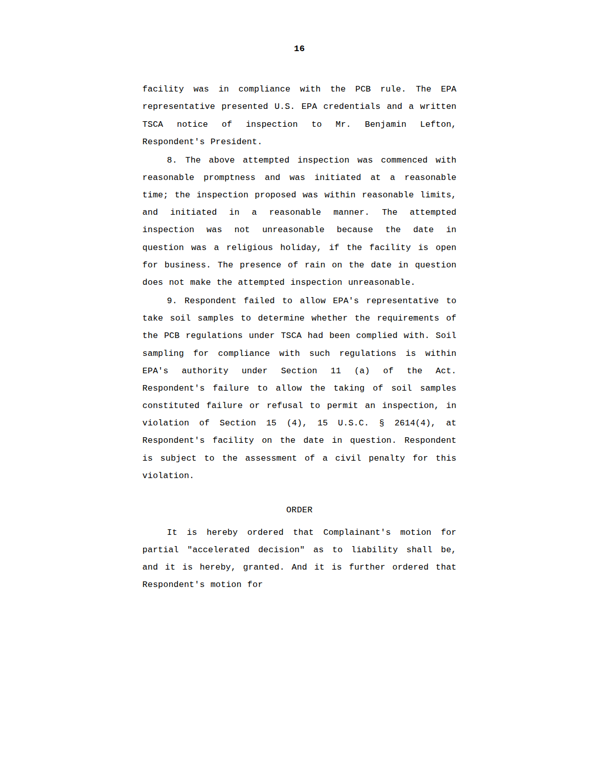16
facility was in compliance with the PCB rule. The EPA representative presented U.S. EPA credentials and a written TSCA notice of inspection to Mr. Benjamin Lefton, Respondent's President.
8. The above attempted inspection was commenced with reasonable promptness and was initiated at a reasonable time; the inspection proposed was within reasonable limits, and initiated in a reasonable manner. The attempted inspection was not unreasonable because the date in question was a religious holiday, if the facility is open for business. The presence of rain on the date in question does not make the attempted inspection unreasonable.
9. Respondent failed to allow EPA's representative to take soil samples to determine whether the requirements of the PCB regulations under TSCA had been complied with. Soil sampling for compliance with such regulations is within EPA's authority under Section 11 (a) of the Act. Respondent's failure to allow the taking of soil samples constituted failure or refusal to permit an inspection, in violation of Section 15 (4), 15 U.S.C. § 2614(4), at Respondent's facility on the date in question. Respondent is subject to the assessment of a civil penalty for this violation.
ORDER
It is hereby ordered that Complainant's motion for partial "accelerated decision" as to liability shall be, and it is hereby, granted. And it is further ordered that Respondent's motion for